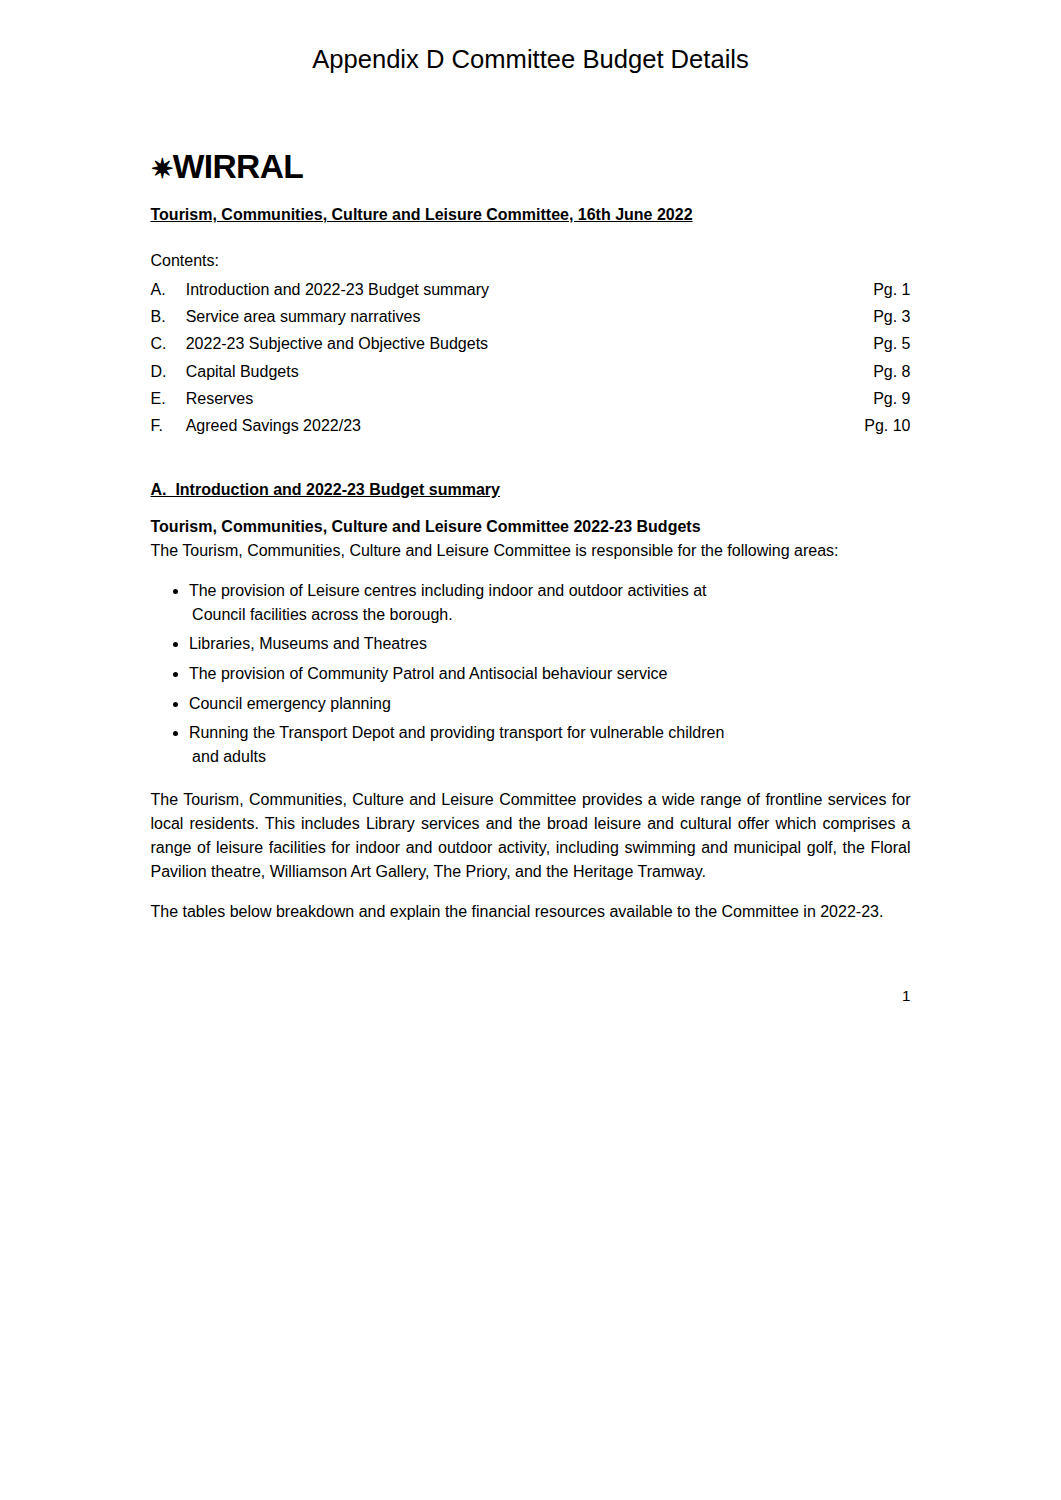Appendix D Committee Budget Details
✷WIRRAL
Tourism, Communities, Culture and Leisure Committee, 16th June 2022
Contents:
| A. | Introduction and 2022-23 Budget summary | Pg. 1 |
| B. | Service area summary narratives | Pg. 3 |
| C. | 2022-23 Subjective and Objective Budgets | Pg. 5 |
| D. | Capital Budgets | Pg. 8 |
| E. | Reserves | Pg. 9 |
| F. | Agreed Savings 2022/23 | Pg. 10 |
A. Introduction and 2022-23 Budget summary
Tourism, Communities, Culture and Leisure Committee 2022-23 Budgets
The Tourism, Communities, Culture and Leisure Committee is responsible for the following areas:
The provision of Leisure centres including indoor and outdoor activities at Council facilities across the borough.
Libraries, Museums and Theatres
The provision of Community Patrol and Antisocial behaviour service
Council emergency planning
Running the Transport Depot and providing transport for vulnerable children and adults
The Tourism, Communities, Culture and Leisure Committee provides a wide range of frontline services for local residents. This includes Library services and the broad leisure and cultural offer which comprises a range of leisure facilities for indoor and outdoor activity, including swimming and municipal golf, the Floral Pavilion theatre, Williamson Art Gallery, The Priory, and the Heritage Tramway.
The tables below breakdown and explain the financial resources available to the Committee in 2022-23.
1